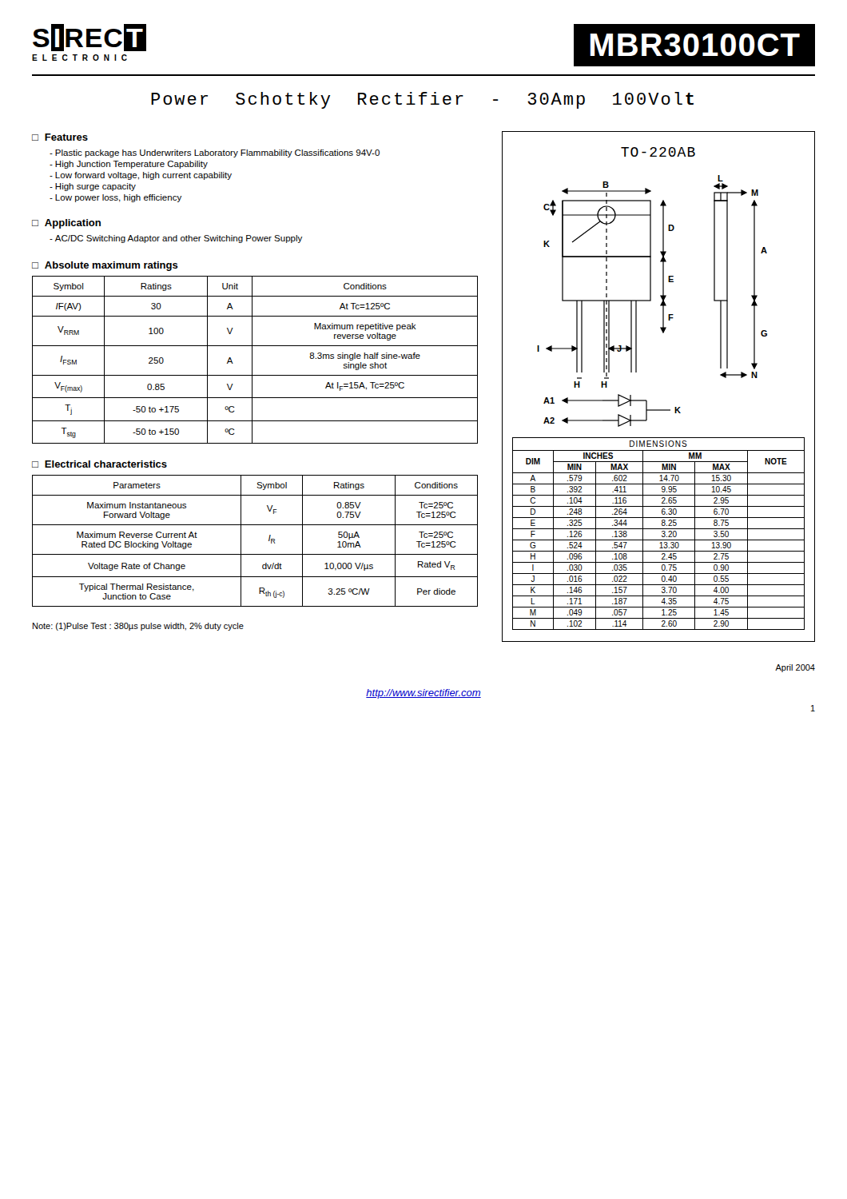SIRECT
ELECTRONIC
MBR30100CT
Power Schottky Rectifier - 30Amp 100Volt
Features
Plastic package has Underwriters Laboratory Flammability Classifications 94V-0
High Junction Temperature Capability
Low forward voltage, high current capability
High surge capacity
Low power loss, high efficiency
Application
AC/DC Switching Adaptor and other Switching Power Supply
Absolute maximum ratings
| Symbol | Ratings | Unit | Conditions |
| --- | --- | --- | --- |
| I F(AV) | 30 | A | At Tc=125ºC |
| V RRM | 100 | V | Maximum repetitive peak reverse voltage |
| I FSM | 250 | A | 8.3ms single half sine-wafe single shot |
| V F(max) | 0.85 | V | At I F =15A, Tc=25ºC |
| T j | -50 to +175 | ºC | |
| T stg | -50 to +150 | ºC | |
Electrical characteristics
| Parameters | Symbol | Ratings | Conditions |
| --- | --- | --- | --- |
| Maximum Instantaneous Forward Voltage | V F | 0.85V 0.75V | Tc=25ºC Tc=125ºC |
| Maximum Reverse Current At Rated DC Blocking Voltage | I R | 50µA 10mA | Tc=25ºC Tc=125ºC |
| Voltage Rate of Change | dv/dt | 10,000 V/µs | Rated V R |
| Typical Thermal Resistance, Junction to Case | R th (j-c) | 3.25 ºC/W | Per diode |
Note: (1)Pulse Test : 380µs pulse width, 2% duty cycle
TO-220AB
B C K D E F I J H H L M A G N A1 A2 K
DIMENSIONS
| DIM | INCHES | MM | NOTE |
| --- | --- | --- | --- |
| MIN | MAX | MIN | MAX |
| A | .579 | .602 | 14.70 | 15.30 | |
| B | .392 | .411 | 9.95 | 10.45 | |
| C | .104 | .116 | 2.65 | 2.95 | |
| D | .248 | .264 | 6.30 | 6.70 | |
| E | .325 | .344 | 8.25 | 8.75 | |
| F | .126 | .138 | 3.20 | 3.50 | |
| G | .524 | .547 | 13.30 | 13.90 | |
| H | .096 | .108 | 2.45 | 2.75 | |
| I | .030 | .035 | 0.75 | 0.90 | |
| J | .016 | .022 | 0.40 | 0.55 | |
| K | .146 | .157 | 3.70 | 4.00 | |
| L | .171 | .187 | 4.35 | 4.75 | |
| M | .049 | .057 | 1.25 | 1.45 | |
| N | .102 | .114 | 2.60 | 2.90 | |
April 2004
http://www.sirectifier.com
1